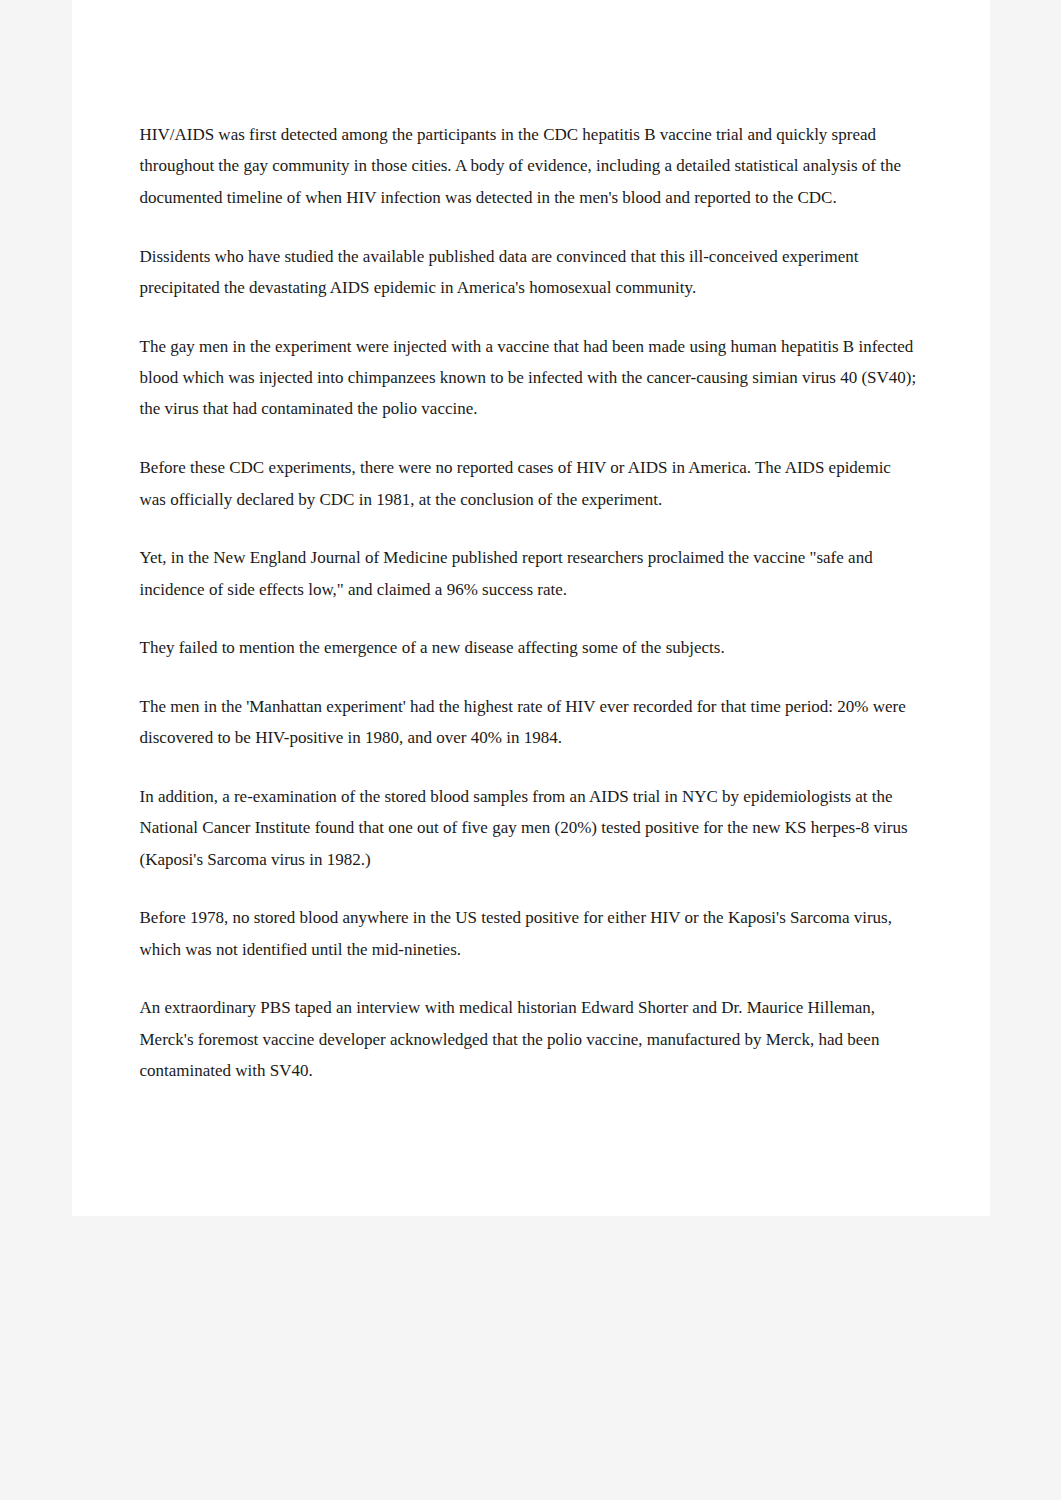HIV/AIDS was first detected among the participants in the CDC hepatitis B vaccine trial and quickly spread throughout the gay community in those cities. A body of evidence, including a detailed statistical analysis of the documented timeline of when HIV infection was detected in the men's blood and reported to the CDC.
Dissidents who have studied the available published data are convinced that this ill-conceived experiment precipitated the devastating AIDS epidemic in America's homosexual community.
The gay men in the experiment were injected with a vaccine that had been made using human hepatitis B infected blood which was injected into chimpanzees known to be infected with the cancer-causing simian virus 40 (SV40); the virus that had contaminated the polio vaccine.
Before these CDC experiments, there were no reported cases of HIV or AIDS in America. The AIDS epidemic was officially declared by CDC in 1981, at the conclusion of the experiment.
Yet, in the New England Journal of Medicine published report researchers proclaimed the vaccine "safe and incidence of side effects low," and claimed a 96% success rate.
They failed to mention the emergence of a new disease affecting some of the subjects.
The men in the 'Manhattan experiment' had the highest rate of HIV ever recorded for that time period: 20% were discovered to be HIV-positive in 1980, and over 40% in 1984.
In addition, a re-examination of the stored blood samples from an AIDS trial in NYC by epidemiologists at the National Cancer Institute found that one out of five gay men (20%) tested positive for the new KS herpes-8 virus (Kaposi's Sarcoma virus in 1982.)
Before 1978, no stored blood anywhere in the US tested positive for either HIV or the Kaposi's Sarcoma virus, which was not identified until the mid-nineties.
An extraordinary PBS taped an interview with medical historian Edward Shorter and Dr. Maurice Hilleman, Merck's foremost vaccine developer acknowledged that the polio vaccine, manufactured by Merck, had been contaminated with SV40.